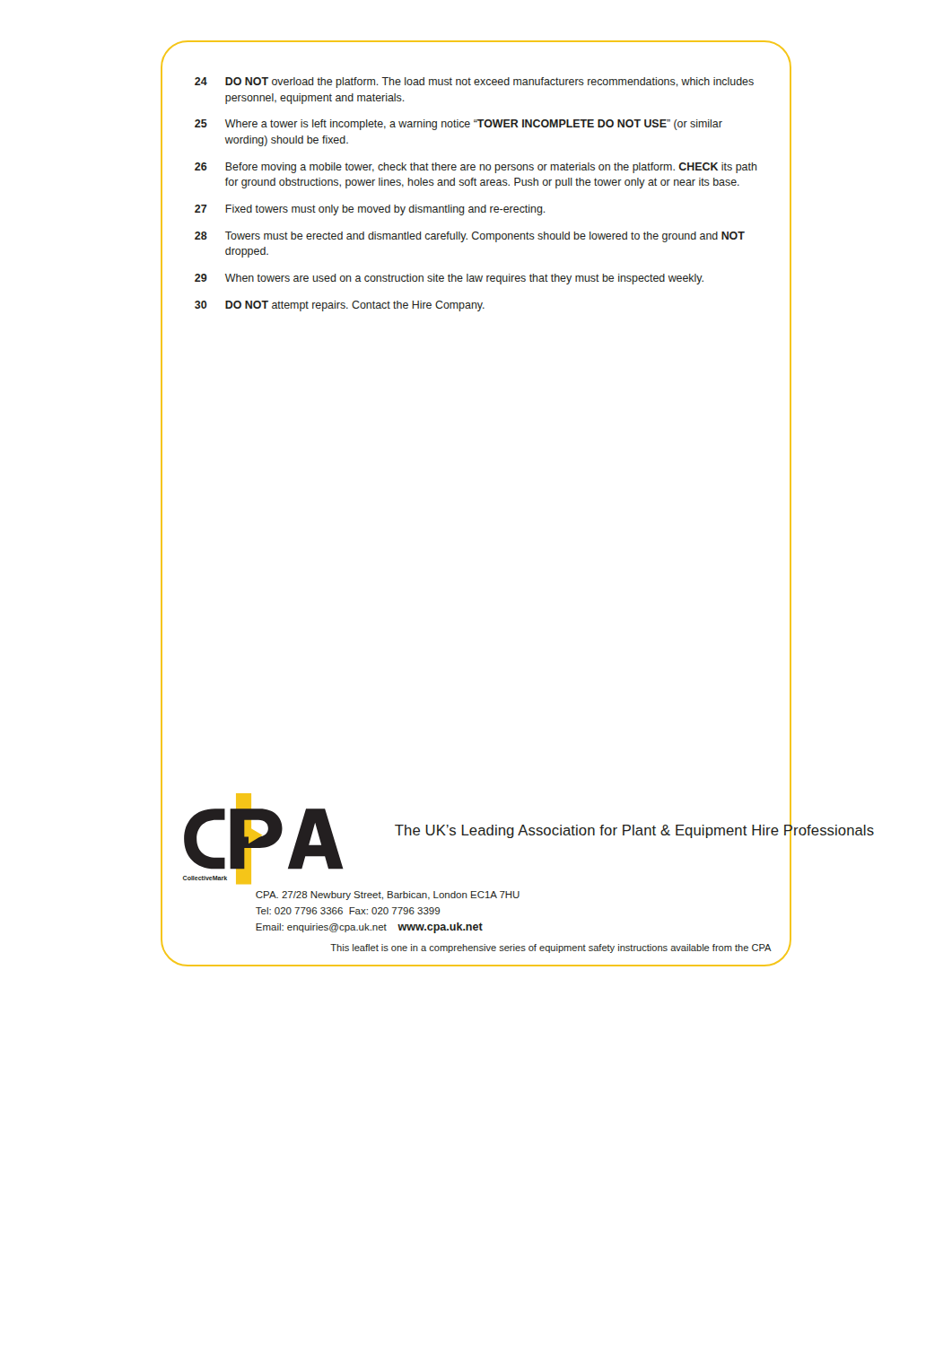24 DO NOT overload the platform. The load must not exceed manufacturers recommendations, which includes personnel, equipment and materials.
25 Where a tower is left incomplete, a warning notice “TOWER INCOMPLETE DO NOT USE” (or similar wording) should be fixed.
26 Before moving a mobile tower, check that there are no persons or materials on the platform. CHECK its path for ground obstructions, power lines, holes and soft areas. Push or pull the tower only at or near its base.
27 Fixed towers must only be moved by dismantling and re-erecting.
28 Towers must be erected and dismantled carefully. Components should be lowered to the ground and NOT dropped.
29 When towers are used on a construction site the law requires that they must be inspected weekly.
30 DO NOT attempt repairs. Contact the Hire Company.
CollectiveMark
The UK’s Leading Association for Plant & Equipment Hire Professionals
CPA. 27/28 Newbury Street, Barbican, London EC1A 7HU
Tel: 020 7796 3366 Fax: 020 7796 3399
Email: enquiries@cpa.uk.net www.cpa.uk.net
This leaflet is one in a comprehensive series of equipment safety instructions available from the CPA